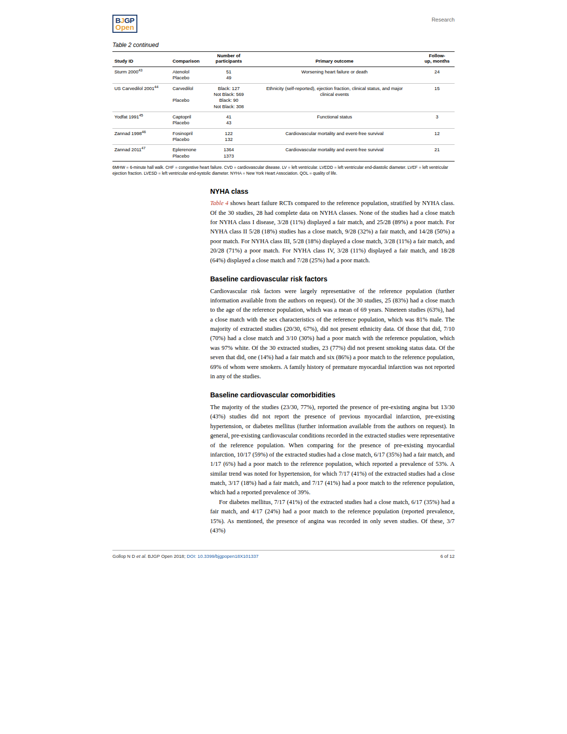BJGP Open
Research
Table 2 continued
| Study ID | Comparison | Number of participants | Primary outcome | Follow- up, months |
| --- | --- | --- | --- | --- |
| Sturm 2000 43 | Atenolol Placebo | 51 49 | Worsening heart failure or death | 24 |
| US Carvedilol 2001 44 | Carvedilol Placebo | Black: 127 Not Black: 569 Black: 90 Not Black: 308 | Ethnicity (self-reported), ejection fraction, clinical status, and major clinical events | 15 |
| Yodfat 1991 45 | Captopril Placebo | 41 43 | Functional status | 3 |
| Zannad 1998 46 | Fosinopril Placebo | 122 132 | Cardiovascular mortality and event-free survival | 12 |
| Zannad 2011 47 | Eplerenone Placebo | 1364 1373 | Cardiovascular mortality and event-free survival | 21 |
6MHW = 6-minute hall walk. CHF = congestive heart failure. CVD = cardiovascular disease. LV = left ventricular. LVEDD = left ventricular end-diastolic diameter. LVEF = left ventricular ejection fraction. LVESD = left ventricular end-systolic diameter. NYHA = New York Heart Association. QOL = quality of life.
NYHA class
Table 4 shows heart failure RCTs compared to the reference population, stratified by NYHA class. Of the 30 studies, 28 had complete data on NYHA classes. None of the studies had a close match for NYHA class I disease, 3/28 (11%) displayed a fair match, and 25/28 (89%) a poor match. For NYHA class II 5/28 (18%) studies has a close match, 9/28 (32%) a fair match, and 14/28 (50%) a poor match. For NYHA class III, 5/28 (18%) displayed a close match, 3/28 (11%) a fair match, and 20/28 (71%) a poor match. For NYHA class IV, 3/28 (11%) displayed a fair match, and 18/28 (64%) displayed a close match and 7/28 (25%) had a poor match.
Baseline cardiovascular risk factors
Cardiovascular risk factors were largely representative of the reference population (further information available from the authors on request). Of the 30 studies, 25 (83%) had a close match to the age of the reference population, which was a mean of 69 years. Nineteen studies (63%), had a close match with the sex characteristics of the reference population, which was 81% male. The majority of extracted studies (20/30, 67%), did not present ethnicity data. Of those that did, 7/10 (70%) had a close match and 3/10 (30%) had a poor match with the reference population, which was 97% white. Of the 30 extracted studies, 23 (77%) did not present smoking status data. Of the seven that did, one (14%) had a fair match and six (86%) a poor match to the reference population, 69% of whom were smokers. A family history of premature myocardial infarction was not reported in any of the studies.
Baseline cardiovascular comorbidities
The majority of the studies (23/30, 77%), reported the presence of pre-existing angina but 13/30 (43%) studies did not report the presence of previous myocardial infarction, pre-existing hypertension, or diabetes mellitus (further information available from the authors on request). In general, pre-existing cardiovascular conditions recorded in the extracted studies were representative of the reference population. When comparing for the presence of pre-existing myocardial infarction, 10/17 (59%) of the extracted studies had a close match, 6/17 (35%) had a fair match, and 1/17 (6%) had a poor match to the reference population, which reported a prevalence of 53%. A similar trend was noted for hypertension, for which 7/17 (41%) of the extracted studies had a close match, 3/17 (18%) had a fair match, and 7/17 (41%) had a poor match to the reference population, which had a reported prevalence of 39%.
For diabetes mellitus, 7/17 (41%) of the extracted studies had a close match, 6/17 (35%) had a fair match, and 4/17 (24%) had a poor match to the reference population (reported prevalence, 15%). As mentioned, the presence of angina was recorded in only seven studies. Of these, 3/7 (43%)
Gollop N D et al. BJGP Open 2018; DOI: 10.3399/bjgpopen18X101337
6 of 12